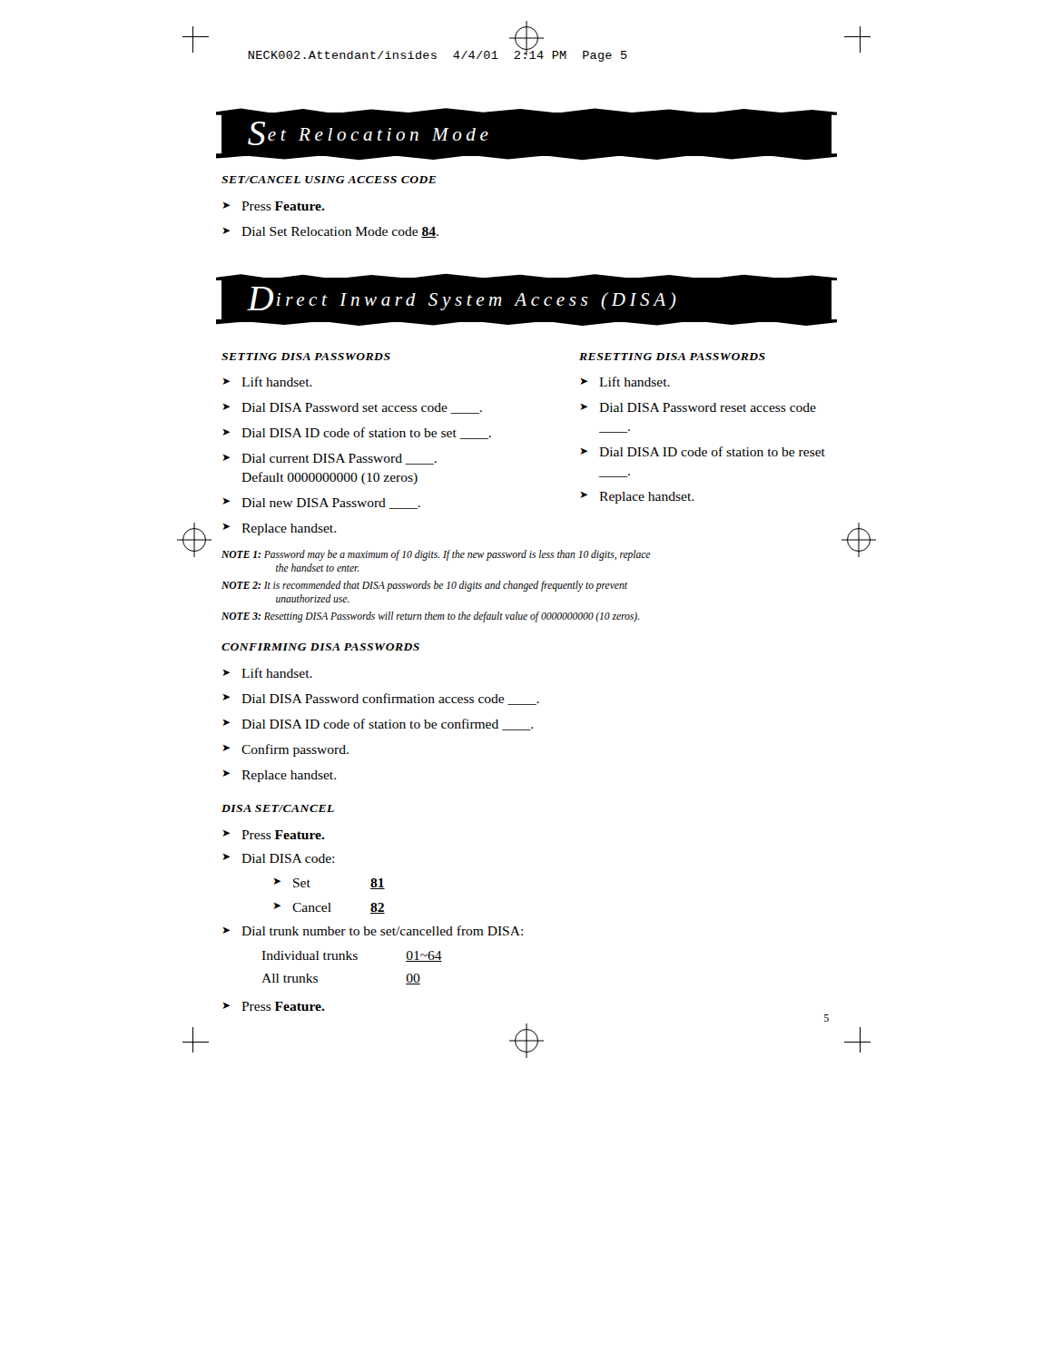NECK002.Attendant/insides 4/4/01 2:14 PM Page 5
Set Relocation Mode
SET/CANCEL USING ACCESS CODE
Press Feature.
Dial Set Relocation Mode code 84.
Direct Inward System Access (DISA)
SETTING DISA PASSWORDS
Lift handset.
Dial DISA Password set access code ____.
Dial DISA ID code of station to be set ____.
Dial current DISA Password ____.
Default 0000000000 (10 zeros)
Dial new DISA Password ____.
Replace handset.
RESETTING DISA PASSWORDS
Lift handset.
Dial DISA Password reset access code ____.
Dial DISA ID code of station to be reset ____.
Replace handset.
NOTE 1: Password may be a maximum of 10 digits. If the new password is less than 10 digits, replace the handset to enter.
NOTE 2: It is recommended that DISA passwords be 10 digits and changed frequently to prevent unauthorized use.
NOTE 3: Resetting DISA Passwords will return them to the default value of 0000000000 (10 zeros).
CONFIRMING DISA PASSWORDS
Lift handset.
Dial DISA Password confirmation access code ____.
Dial DISA ID code of station to be confirmed ____.
Confirm password.
Replace handset.
DISA SET/CANCEL
Press Feature.
Dial DISA code:
Set 81
Cancel 82
Dial trunk number to be set/cancelled from DISA:
| Individual trunks | 01~64 |
| All trunks | 00 |
Press Feature.
5